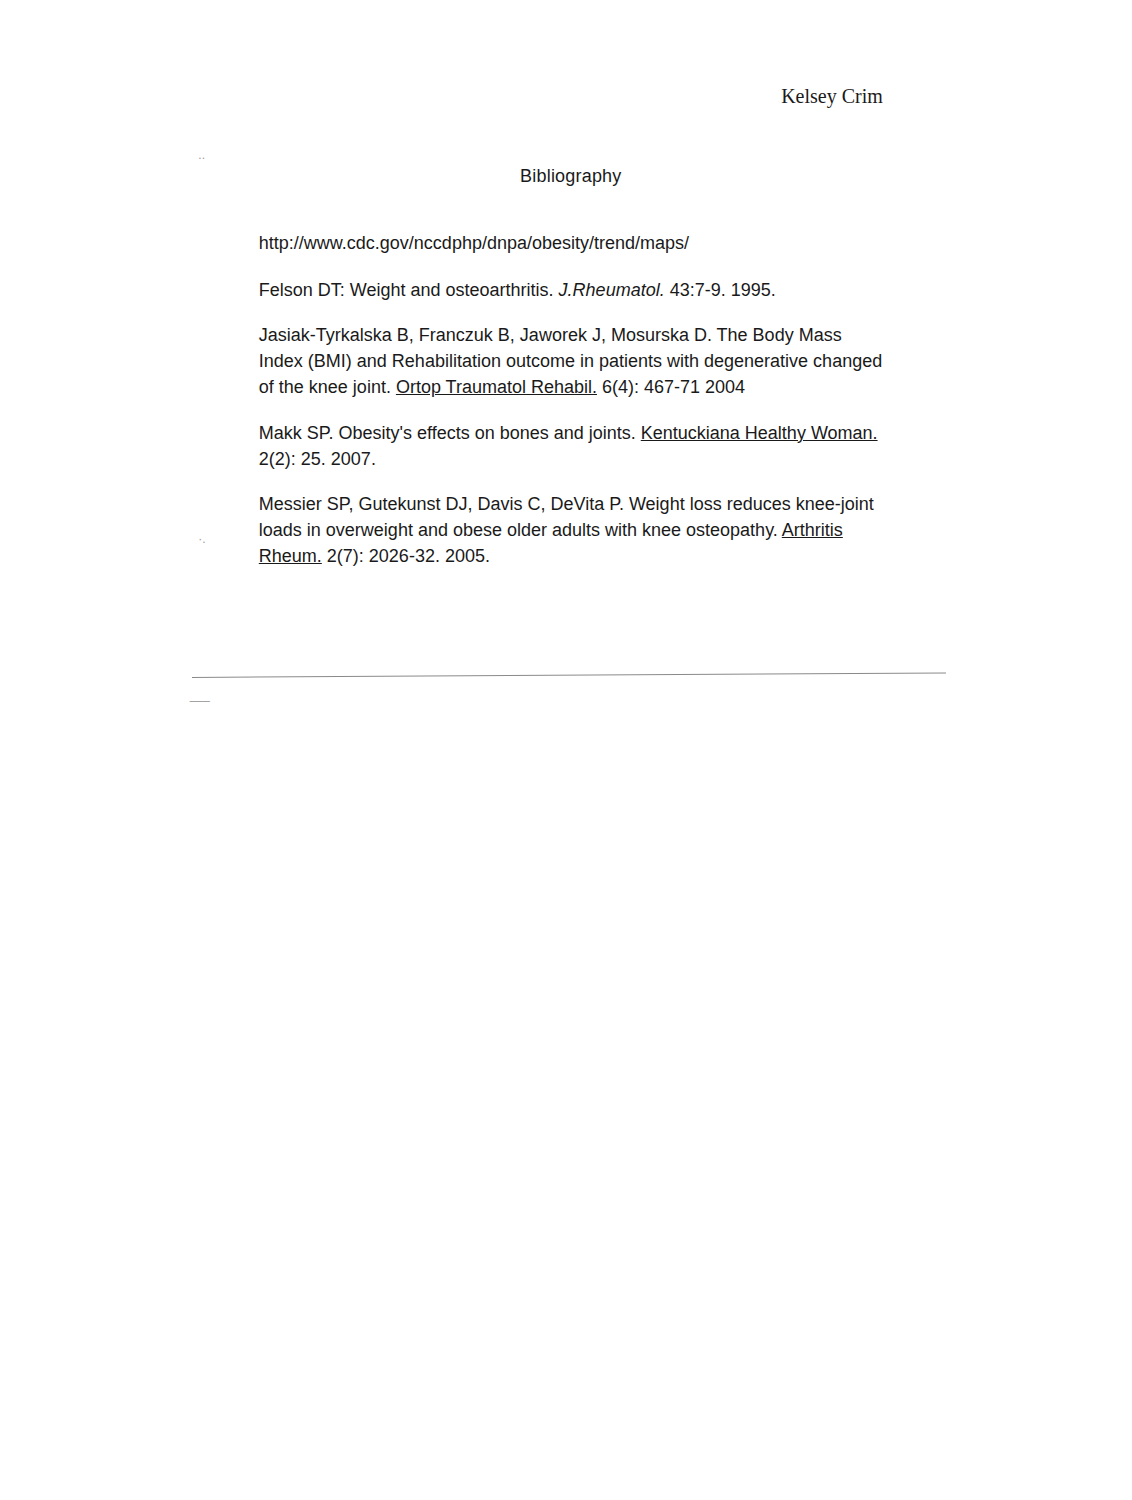Kelsey Crim
Bibliography
http://www.cdc.gov/nccdphp/dnpa/obesity/trend/maps/
Felson DT: Weight and osteoarthritis. J.Rheumatol. 43:7-9. 1995.
Jasiak-Tyrkalska B, Franczuk B, Jaworek J, Mosurska D. The Body Mass Index (BMI) and Rehabilitation outcome in patients with degenerative changed of the knee joint. Ortop Traumatol Rehabil. 6(4): 467-71 2004
Makk SP. Obesity's effects on bones and joints. Kentuckiana Healthy Woman. 2(2): 25. 2007.
Messier SP, Gutekunst DJ, Davis C, DeVita P. Weight loss reduces knee-joint loads in overweight and obese older adults with knee osteopathy. Arthritis Rheum. 2(7): 2026-32. 2005.
.. ·. ___